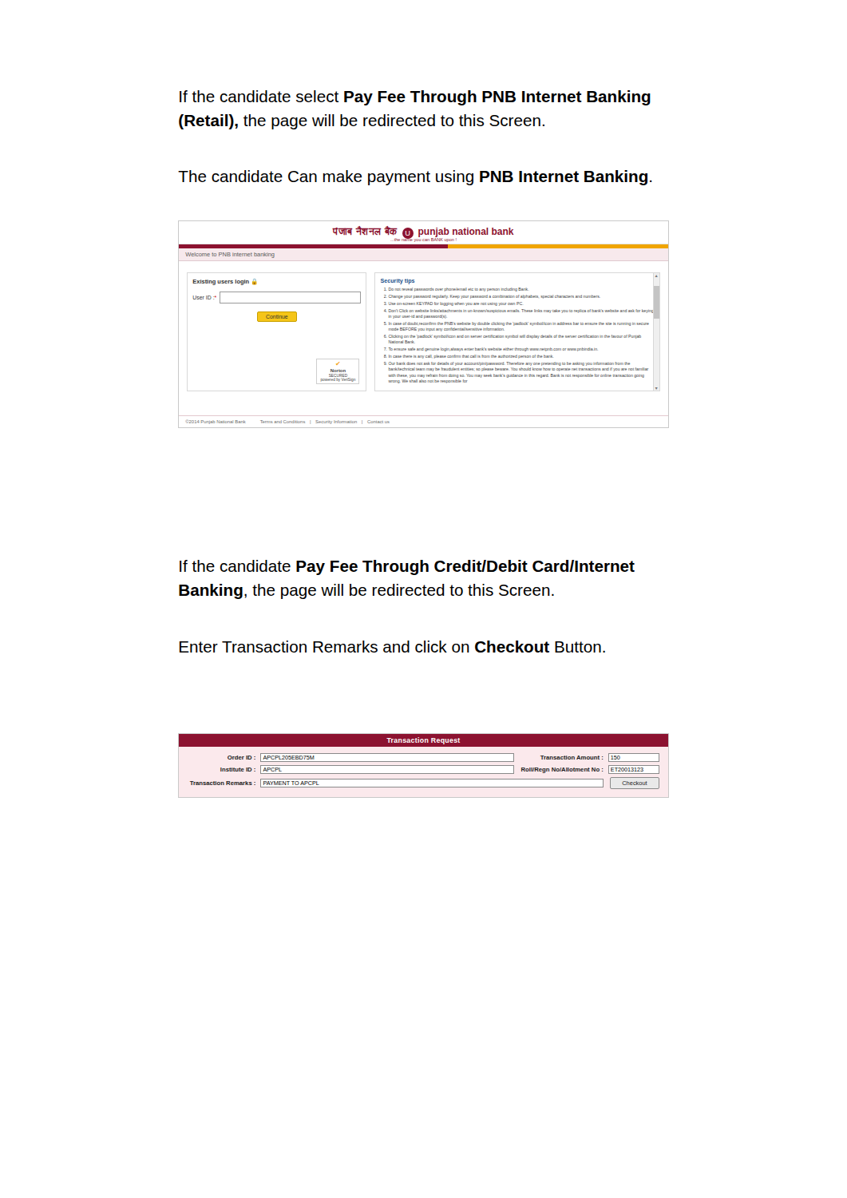If the candidate select Pay Fee Through PNB Internet Banking (Retail), the page will be redirected to this Screen.
The candidate Can make payment using PNB Internet Banking.
पंजाब नैशनल बैंक U punjab national bank ...the name you can BANK upon !
Welcome to PNB internet banking
Existing users login 🔒
User ID :*
Continue
✔ Norton
SECURED
powered by VeriSign
Security tips
Do not reveal passwords over phone/email etc to any person including Bank.
Change your password regularly. Keep your password a combination of alphabets, special characters and numbers.
Use on-screen KEYPAD for logging when you are not using your own PC.
Don't Click on website links/attachments in un-known/suspicious emails. These links may take you to replica of bank's website and ask for keying in your user-id and password(s).
In case of doubt,reconfirm the PNB's website by double clicking the 'padlock' symbol/icon in address bar to ensure the site is running in secure mode BEFORE you input any confidential/sensitive information.
Clicking on the 'padlock' symbol/icon and on server certification symbol will display details of the server certification in the favour of Punjab National Bank.
To ensure safe and genuine login,always enter bank's website either through www.netpnb.com or www.pnbindia.in.
In case there is any call, please confirm that call is from the authorized person of the bank.
Our bank does not ask for details of your account/pin/password. Therefore any one pretending to be asking you information from the bank/technical team may be fraudulent entities; so please beware. You should know how to operate net transactions and if you are not familiar with these, you may refrain from doing so. You may seek bank's guidance in this regard. Bank is not responsible for online transaction going wrong. We shall also not be responsible for
▲
▼
©2014 Punjab National Bank
Terms and Conditions | Security Information | Contact us
If the candidate Pay Fee Through Credit/Debit Card/Internet Banking, the page will be redirected to this Screen.
Enter Transaction Remarks and click on Checkout Button.
Transaction Request
| Order ID : | | Transaction Amount : | |
| Institute ID : | | Roll/Regn No/Allotment No : | |
| Transaction Remarks : | | Checkout |